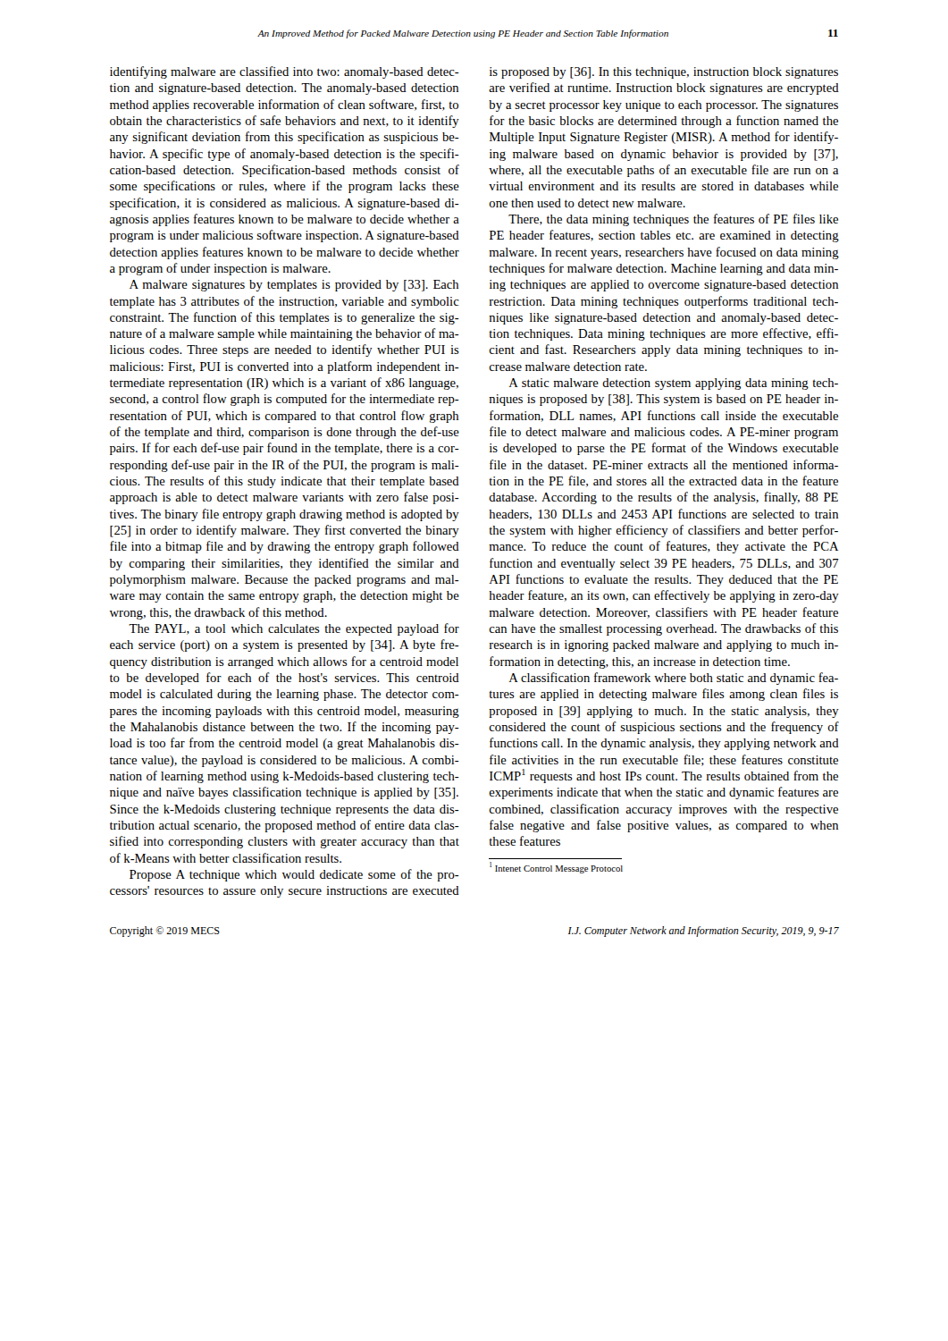An Improved Method for Packed Malware Detection using PE Header and Section Table Information 11
identifying malware are classified into two: anomaly-based detection and signature-based detection. The anomaly-based detection method applies recoverable information of clean software, first, to obtain the characteristics of safe behaviors and next, to it identify any significant deviation from this specification as suspicious behavior. A specific type of anomaly-based detection is the specification-based detection. Specification-based methods consist of some specifications or rules, where if the program lacks these specification, it is considered as malicious. A signature-based diagnosis applies features known to be malware to decide whether a program is under malicious software inspection. A signature-based detection applies features known to be malware to decide whether a program of under inspection is malware.
A malware signatures by templates is provided by [33]. Each template has 3 attributes of the instruction, variable and symbolic constraint. The function of this templates is to generalize the signature of a malware sample while maintaining the behavior of malicious codes. Three steps are needed to identify whether PUI is malicious: First, PUI is converted into a platform independent intermediate representation (IR) which is a variant of x86 language, second, a control flow graph is computed for the intermediate representation of PUI, which is compared to that control flow graph of the template and third, comparison is done through the def-use pairs. If for each def-use pair found in the template, there is a corresponding def-use pair in the IR of the PUI, the program is malicious. The results of this study indicate that their template based approach is able to detect malware variants with zero false positives. The binary file entropy graph drawing method is adopted by [25] in order to identify malware. They first converted the binary file into a bitmap file and by drawing the entropy graph followed by comparing their similarities, they identified the similar and polymorphism malware. Because the packed programs and malware may contain the same entropy graph, the detection might be wrong, this, the drawback of this method.
The PAYL, a tool which calculates the expected payload for each service (port) on a system is presented by [34]. A byte frequency distribution is arranged which allows for a centroid model to be developed for each of the host's services. This centroid model is calculated during the learning phase. The detector compares the incoming payloads with this centroid model, measuring the Mahalanobis distance between the two. If the incoming payload is too far from the centroid model (a great Mahalanobis distance value), the payload is considered to be malicious. A combination of learning method using k-Medoids-based clustering technique and naïve bayes classification technique is applied by [35]. Since the k-Medoids clustering technique represents the data distribution actual scenario, the proposed method of entire data classified into corresponding clusters with greater accuracy than that of k-Means with better classification results.
Propose A technique which would dedicate some of the processors' resources to assure only secure instructions are executed is proposed by [36]. In this technique, instruction block signatures are verified at runtime. Instruction block signatures are encrypted by a secret processor key unique to each processor. The signatures for the basic blocks are determined through a function named the Multiple Input Signature Register (MISR). A method for identifying malware based on dynamic behavior is provided by [37], where, all the executable paths of an executable file are run on a virtual environment and its results are stored in databases while one then used to detect new malware.
There, the data mining techniques the features of PE files like PE header features, section tables etc. are examined in detecting malware. In recent years, researchers have focused on data mining techniques for malware detection. Machine learning and data mining techniques are applied to overcome signature-based detection restriction. Data mining techniques outperforms traditional techniques like signature-based detection and anomaly-based detection techniques. Data mining techniques are more effective, efficient and fast. Researchers apply data mining techniques to increase malware detection rate.
A static malware detection system applying data mining techniques is proposed by [38]. This system is based on PE header information, DLL names, API functions call inside the executable file to detect malware and malicious codes. A PE-miner program is developed to parse the PE format of the Windows executable file in the dataset. PE-miner extracts all the mentioned information in the PE file, and stores all the extracted data in the feature database. According to the results of the analysis, finally, 88 PE headers, 130 DLLs and 2453 API functions are selected to train the system with higher efficiency of classifiers and better performance. To reduce the count of features, they activate the PCA function and eventually select 39 PE headers, 75 DLLs, and 307 API functions to evaluate the results. They deduced that the PE header feature, an its own, can effectively be applying in zero-day malware detection. Moreover, classifiers with PE header feature can have the smallest processing overhead. The drawbacks of this research is in ignoring packed malware and applying to much information in detecting, this, an increase in detection time.
A classification framework where both static and dynamic features are applied in detecting malware files among clean files is proposed in [39] applying to much. In the static analysis, they considered the count of suspicious sections and the frequency of functions call. In the dynamic analysis, they applying network and file activities in the run executable file; these features constitute ICMP1 requests and host IPs count. The results obtained from the experiments indicate that when the static and dynamic features are combined, classification accuracy improves with the respective false negative and false positive values, as compared to when these features
1 Intenet Control Message Protocol
Copyright © 2019 MECS I.J. Computer Network and Information Security, 2019, 9, 9-17